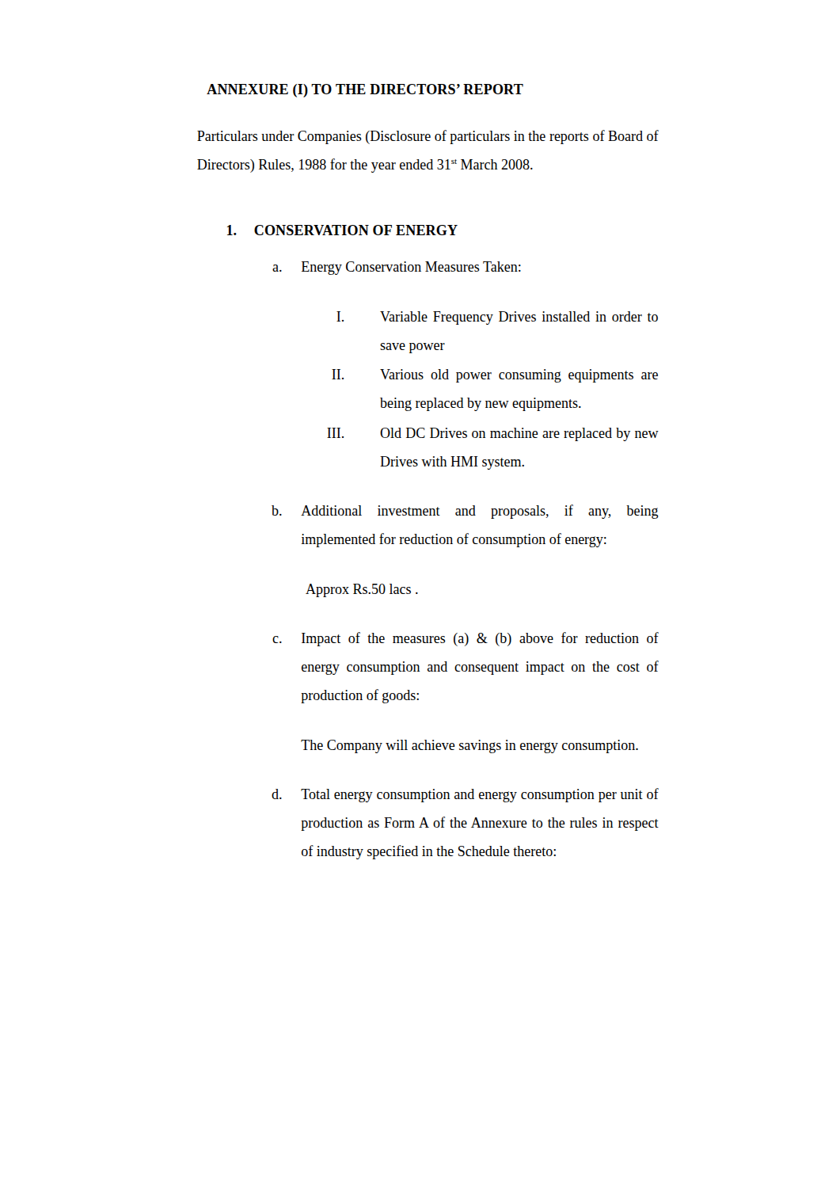ANNEXURE (I) TO THE DIRECTORS’ REPORT
Particulars under Companies (Disclosure of particulars in the reports of Board of Directors) Rules, 1988 for the year ended 31st March 2008.
CONSERVATION OF ENERGY
Energy Conservation Measures Taken:
Variable Frequency Drives installed in order to save power
Various old power consuming equipments are being replaced by new equipments.
Old DC Drives on machine are replaced by new Drives with HMI system.
Additional investment and proposals, if any, being implemented for reduction of consumption of energy:
Approx Rs.50 lacs .
Impact of the measures (a) & (b) above for reduction of energy consumption and consequent impact on the cost of production of goods:
The Company will achieve savings in energy consumption.
Total energy consumption and energy consumption per unit of production as Form A of the Annexure to the rules in respect of industry specified in the Schedule thereto: